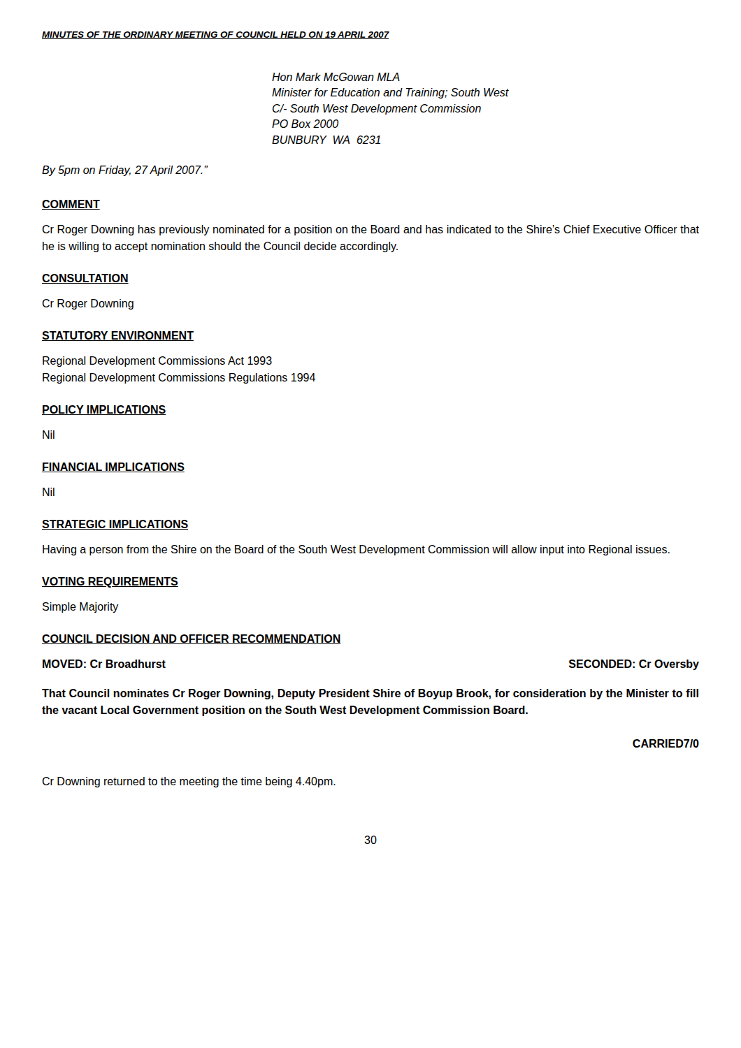MINUTES OF THE ORDINARY MEETING OF COUNCIL HELD ON 19 APRIL 2007
Hon Mark McGowan MLA
Minister for Education and Training; South West
C/- South West Development Commission
PO Box 2000
BUNBURY WA 6231
By 5pm on Friday, 27 April 2007.”
COMMENT
Cr Roger Downing has previously nominated for a position on the Board and has indicated to the Shire’s Chief Executive Officer that he is willing to accept nomination should the Council decide accordingly.
CONSULTATION
Cr Roger Downing
STATUTORY ENVIRONMENT
Regional Development Commissions Act 1993
Regional Development Commissions Regulations 1994
POLICY IMPLICATIONS
Nil
FINANCIAL IMPLICATIONS
Nil
STRATEGIC IMPLICATIONS
Having a person from the Shire on the Board of the South West Development Commission will allow input into Regional issues.
VOTING REQUIREMENTS
Simple Majority
COUNCIL DECISION AND OFFICER RECOMMENDATION
MOVED: Cr Broadhurst SECONDED: Cr Oversby
That Council nominates Cr Roger Downing, Deputy President Shire of Boyup Brook, for consideration by the Minister to fill the vacant Local Government position on the South West Development Commission Board.
CARRIED7/0
Cr Downing returned to the meeting the time being 4.40pm.
30